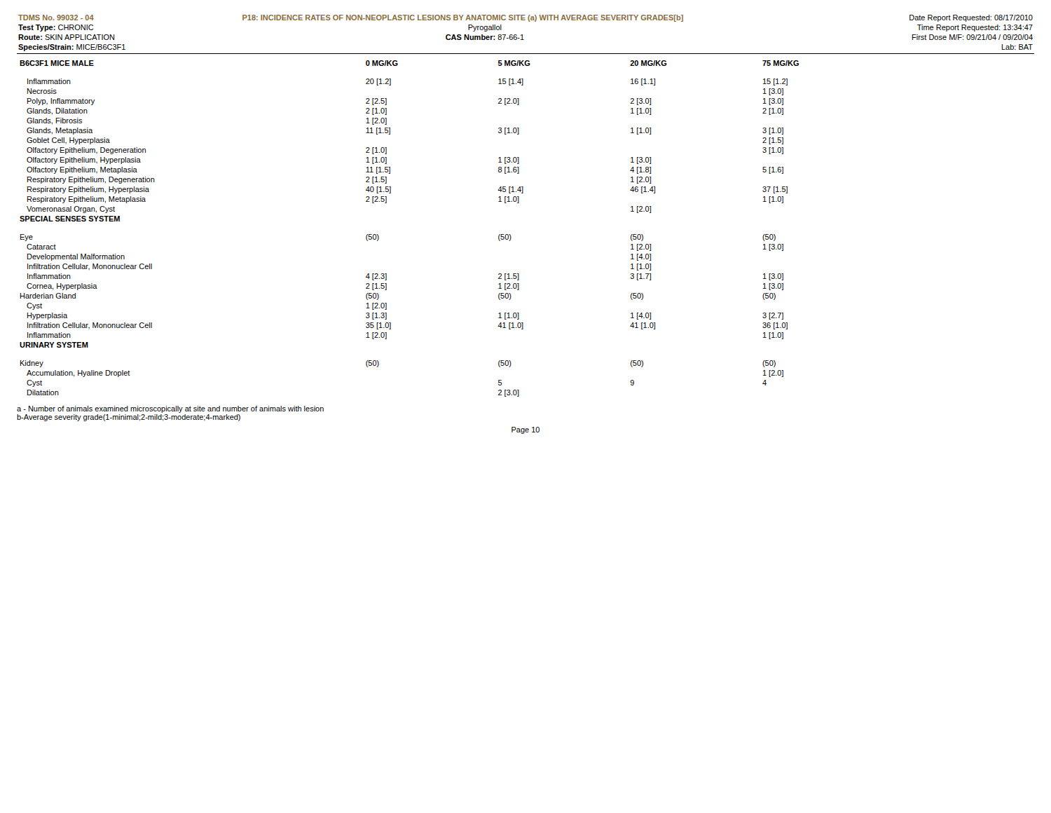| TDMS No. 99032 - 04 | P18: INCIDENCE RATES OF NON-NEOPLASTIC LESIONS BY ANATOMIC SITE (a) WITH AVERAGE SEVERITY GRADES[b] | Date Report Requested: 08/17/2010 |
| Test Type: CHRONIC | Pyrogallol | Time Report Requested: 13:34:47 |
| Route: SKIN APPLICATION | CAS Number: 87-66-1 | First Dose M/F: 09/21/04 / 09/20/04 |
| Species/Strain: MICE/B6C3F1 | | Lab: BAT |
| B6C3F1 MICE MALE | 0 MG/KG | 5 MG/KG | 20 MG/KG | 75 MG/KG | |
| Inflammation | 20 [1.2] | 15 [1.4] | 16 [1.1] | 15 [1.2] | |
| Necrosis | | | | 1 [3.0] | |
| Polyp, Inflammatory | 2 [2.5] | 2 [2.0] | 2 [3.0] | 1 [3.0] | |
| Glands, Dilatation | 2 [1.0] | | 1 [1.0] | 2 [1.0] | |
| Glands, Fibrosis | 1 [2.0] | | | | |
| Glands, Metaplasia | 11 [1.5] | 3 [1.0] | 1 [1.0] | 3 [1.0] | |
| Goblet Cell, Hyperplasia | | | | 2 [1.5] | |
| Olfactory Epithelium, Degeneration | 2 [1.0] | | | 3 [1.0] | |
| Olfactory Epithelium, Hyperplasia | 1 [1.0] | 1 [3.0] | 1 [3.0] | | |
| Olfactory Epithelium, Metaplasia | 11 [1.5] | 8 [1.6] | 4 [1.8] | 5 [1.6] | |
| Respiratory Epithelium, Degeneration | 2 [1.5] | | 1 [2.0] | | |
| Respiratory Epithelium, Hyperplasia | 40 [1.5] | 45 [1.4] | 46 [1.4] | 37 [1.5] | |
| Respiratory Epithelium, Metaplasia | 2 [2.5] | 1 [1.0] | | 1 [1.0] | |
| Vomeronasal Organ, Cyst | | | 1 [2.0] | | |
| SPECIAL SENSES SYSTEM |
| Eye | (50) | (50) | (50) | (50) | |
| Cataract | | | 1 [2.0] | 1 [3.0] | |
| Developmental Malformation | | | 1 [4.0] | | |
| Infiltration Cellular, Mononuclear Cell | | | 1 [1.0] | | |
| Inflammation | 4 [2.3] | 2 [1.5] | 3 [1.7] | 1 [3.0] | |
| Cornea, Hyperplasia | 2 [1.5] | 1 [2.0] | | 1 [3.0] | |
| Harderian Gland | (50) | (50) | (50) | (50) | |
| Cyst | 1 [2.0] | | | | |
| Hyperplasia | 3 [1.3] | 1 [1.0] | 1 [4.0] | 3 [2.7] | |
| Infiltration Cellular, Mononuclear Cell | 35 [1.0] | 41 [1.0] | 41 [1.0] | 36 [1.0] | |
| Inflammation | 1 [2.0] | | | 1 [1.0] | |
| URINARY SYSTEM |
| Kidney | (50) | (50) | (50) | (50) | |
| Accumulation, Hyaline Droplet | | | | 1 [2.0] | |
| Cyst | | 5 | 9 | 4 | |
| Dilatation | | 2 [3.0] | | | |
a - Number of animals examined microscopically at site and number of animals with lesion
b-Average severity grade(1-minimal;2-mild;3-moderate;4-marked)
Page 10